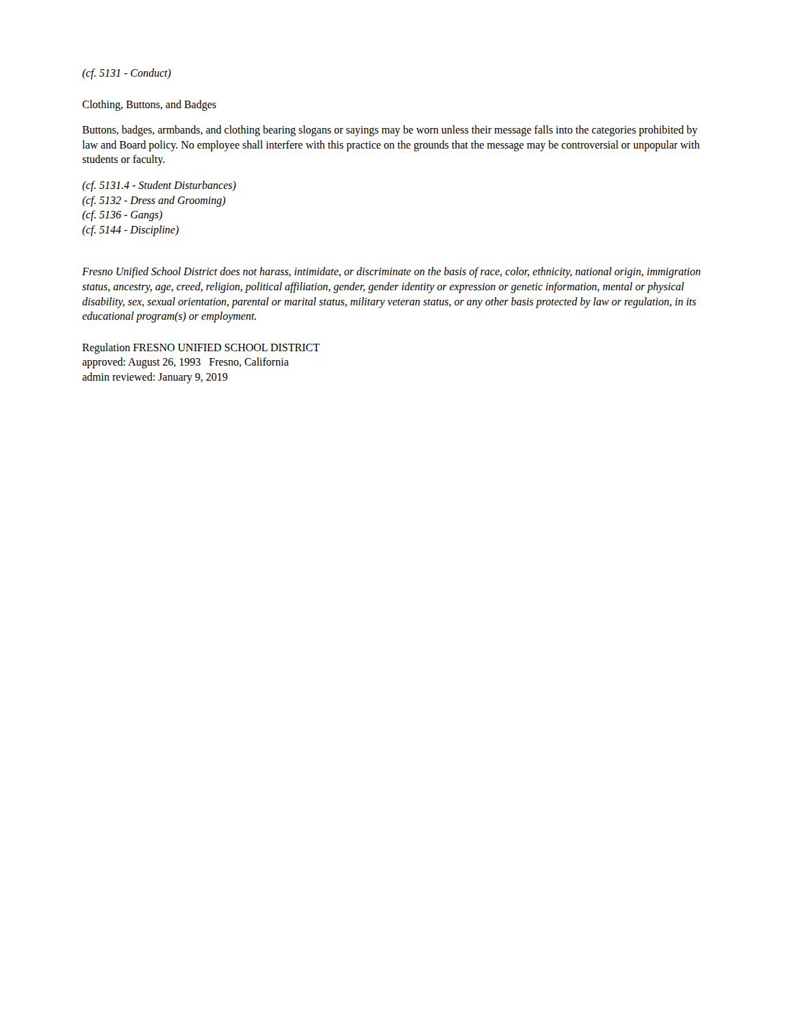(cf. 5131 - Conduct)
Clothing, Buttons, and Badges
Buttons, badges, armbands, and clothing bearing slogans or sayings may be worn unless their message falls into the categories prohibited by law and Board policy. No employee shall interfere with this practice on the grounds that the message may be controversial or unpopular with students or faculty.
(cf. 5131.4 - Student Disturbances)
(cf. 5132 - Dress and Grooming)
(cf. 5136 - Gangs)
(cf. 5144 - Discipline)
Fresno Unified School District does not harass, intimidate, or discriminate on the basis of race, color, ethnicity, national origin, immigration status, ancestry, age, creed, religion, political affiliation, gender, gender identity or expression or genetic information, mental or physical disability, sex, sexual orientation, parental or marital status, military veteran status, or any other basis protected by law or regulation, in its educational program(s) or employment.
Regulation FRESNO UNIFIED SCHOOL DISTRICT
approved: August 26, 1993 Fresno, California
admin reviewed: January 9, 2019